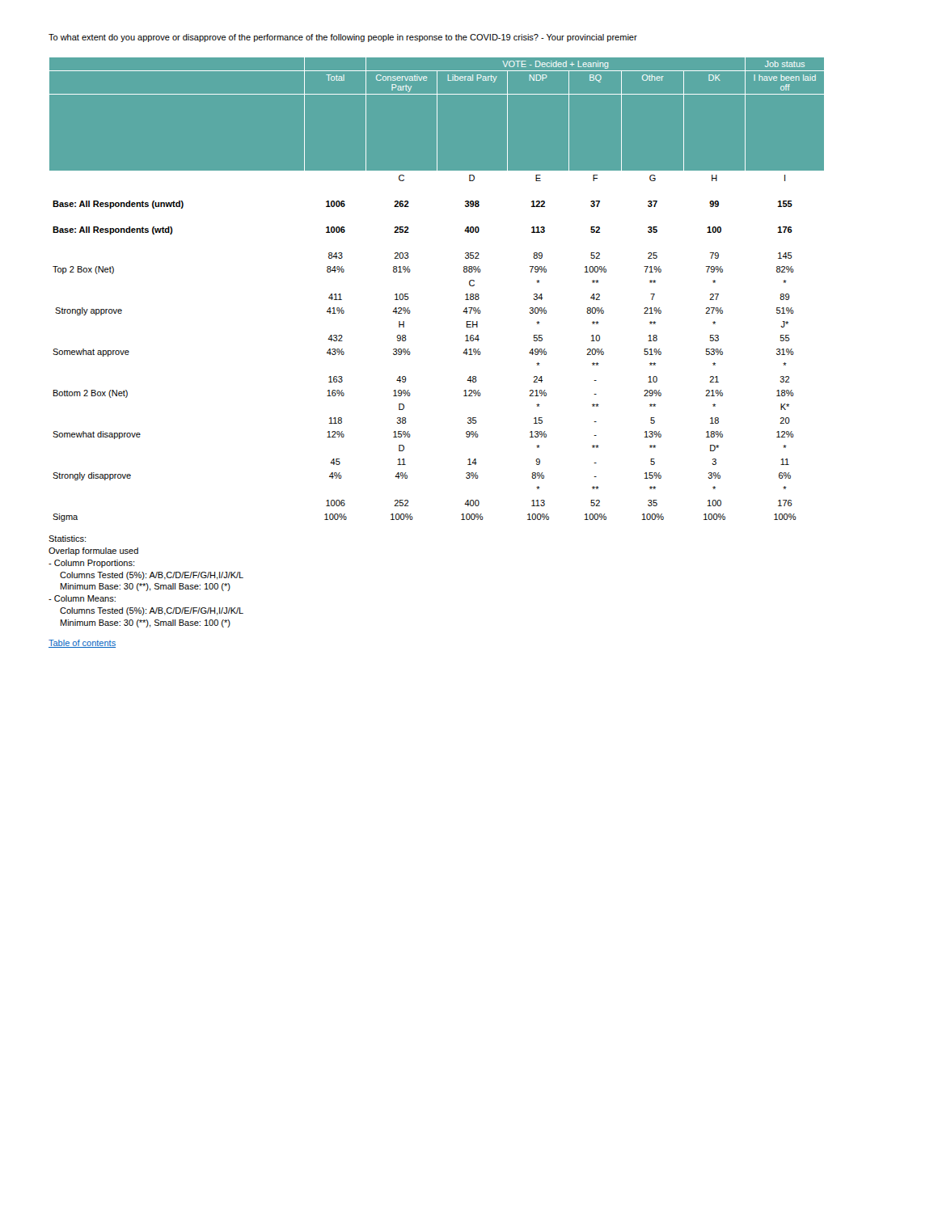To what extent do you approve or disapprove of the performance of the following people in response to the COVID-19 crisis? - Your provincial premier
| | | VOTE - Decided + Leaning | Job status |
| | Total | Conservative Party | Liberal Party | NDP | BQ | Other | DK | I have been laid off |
| | | C | D | E | F | G | H | I |
| Base: All Respondents (unwtd) | 1006 | 262 | 398 | 122 | 37 | 37 | 99 | 155 |
| Base: All Respondents (wtd) | 1006 | 252 | 400 | 113 | 52 | 35 | 100 | 176 |
| | 843 | 203 | 352 | 89 | 52 | 25 | 79 | 145 |
| Top 2 Box (Net) | 84% | 81% | 88% | 79% | 100% | 71% | 79% | 82% |
| | | | C | * | ** | ** | * | * |
| | 411 | 105 | 188 | 34 | 42 | 7 | 27 | 89 |
| Strongly approve | 41% | 42% | 47% | 30% | 80% | 21% | 27% | 51% |
| | | H | EH | * | ** | ** | * | J* |
| | 432 | 98 | 164 | 55 | 10 | 18 | 53 | 55 |
| Somewhat approve | 43% | 39% | 41% | 49% | 20% | 51% | 53% | 31% |
| | | | | * | ** | ** | * | * |
| | 163 | 49 | 48 | 24 | - | 10 | 21 | 32 |
| Bottom 2 Box (Net) | 16% | 19% | 12% | 21% | - | 29% | 21% | 18% |
| | | D | | * | ** | ** | * | K* |
| | 118 | 38 | 35 | 15 | - | 5 | 18 | 20 |
| Somewhat disapprove | 12% | 15% | 9% | 13% | - | 13% | 18% | 12% |
| | | D | | * | ** | ** | D* | * |
| | 45 | 11 | 14 | 9 | - | 5 | 3 | 11 |
| Strongly disapprove | 4% | 4% | 3% | 8% | - | 15% | 3% | 6% |
| | | | | * | ** | ** | * | * |
| | 1006 | 252 | 400 | 113 | 52 | 35 | 100 | 176 |
| Sigma | 100% | 100% | 100% | 100% | 100% | 100% | 100% | 100% |
Statistics:
Overlap formulae used
- Column Proportions:
Columns Tested (5%): A/B,C/D/E/F/G/H,I/J/K/L
Minimum Base: 30 (**), Small Base: 100 (*)
- Column Means:
Columns Tested (5%): A/B,C/D/E/F/G/H,I/J/K/L
Minimum Base: 30 (**), Small Base: 100 (*)
Table of contents